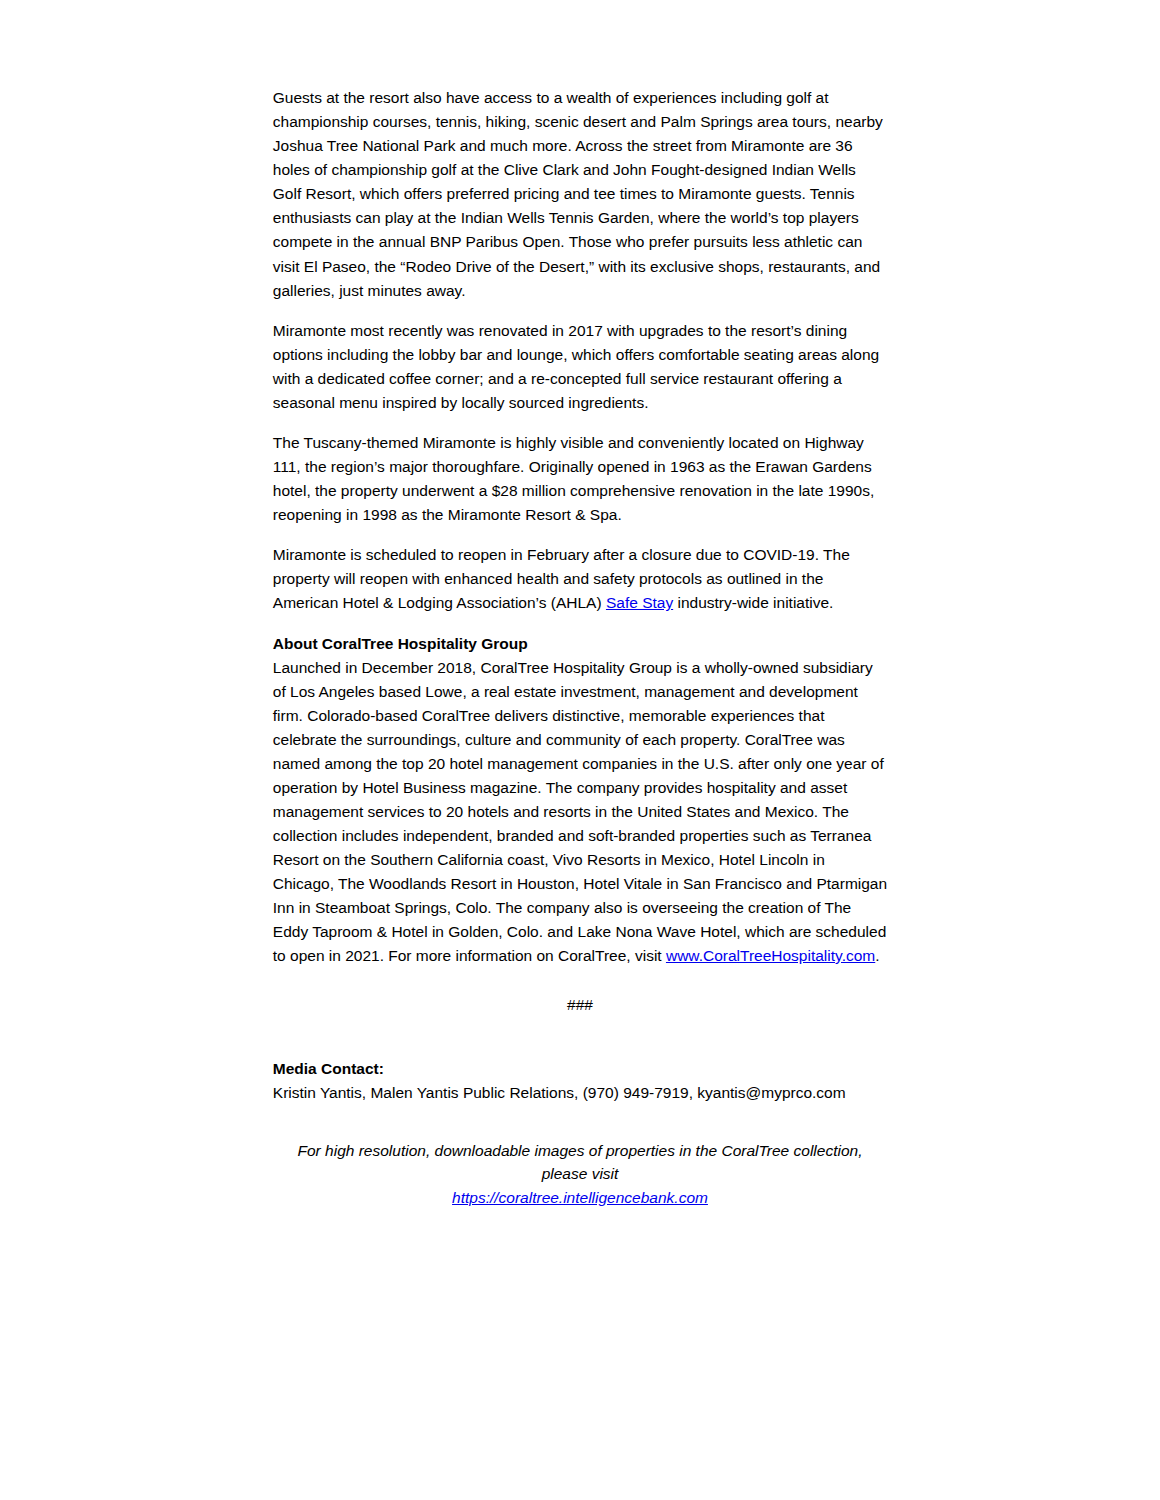Guests at the resort also have access to a wealth of experiences including golf at championship courses, tennis, hiking, scenic desert and Palm Springs area tours, nearby Joshua Tree National Park and much more. Across the street from Miramonte are 36 holes of championship golf at the Clive Clark and John Fought-designed Indian Wells Golf Resort, which offers preferred pricing and tee times to Miramonte guests. Tennis enthusiasts can play at the Indian Wells Tennis Garden, where the world’s top players compete in the annual BNP Paribus Open. Those who prefer pursuits less athletic can visit El Paseo, the “Rodeo Drive of the Desert,” with its exclusive shops, restaurants, and galleries, just minutes away.
Miramonte most recently was renovated in 2017 with upgrades to the resort’s dining options including the lobby bar and lounge, which offers comfortable seating areas along with a dedicated coffee corner; and a re-concepted full service restaurant offering a seasonal menu inspired by locally sourced ingredients.
The Tuscany-themed Miramonte is highly visible and conveniently located on Highway 111, the region’s major thoroughfare. Originally opened in 1963 as the Erawan Gardens hotel, the property underwent a $28 million comprehensive renovation in the late 1990s, reopening in 1998 as the Miramonte Resort & Spa.
Miramonte is scheduled to reopen in February after a closure due to COVID-19. The property will reopen with enhanced health and safety protocols as outlined in the American Hotel & Lodging Association’s (AHLA) Safe Stay industry-wide initiative.
About CoralTree Hospitality Group
Launched in December 2018, CoralTree Hospitality Group is a wholly-owned subsidiary of Los Angeles based Lowe, a real estate investment, management and development firm. Colorado-based CoralTree delivers distinctive, memorable experiences that celebrate the surroundings, culture and community of each property. CoralTree was named among the top 20 hotel management companies in the U.S. after only one year of operation by Hotel Business magazine. The company provides hospitality and asset management services to 20 hotels and resorts in the United States and Mexico. The collection includes independent, branded and soft-branded properties such as Terranea Resort on the Southern California coast, Vivo Resorts in Mexico, Hotel Lincoln in Chicago, The Woodlands Resort in Houston, Hotel Vitale in San Francisco and Ptarmigan Inn in Steamboat Springs, Colo. The company also is overseeing the creation of The Eddy Taproom & Hotel in Golden, Colo. and Lake Nona Wave Hotel, which are scheduled to open in 2021. For more information on CoralTree, visit www.CoralTreeHospitality.com.
###
Media Contact:
Kristin Yantis, Malen Yantis Public Relations, (970) 949-7919, kyantis@myprco.com
For high resolution, downloadable images of properties in the CoralTree collection, please visit
https://coraltree.intelligencebank.com